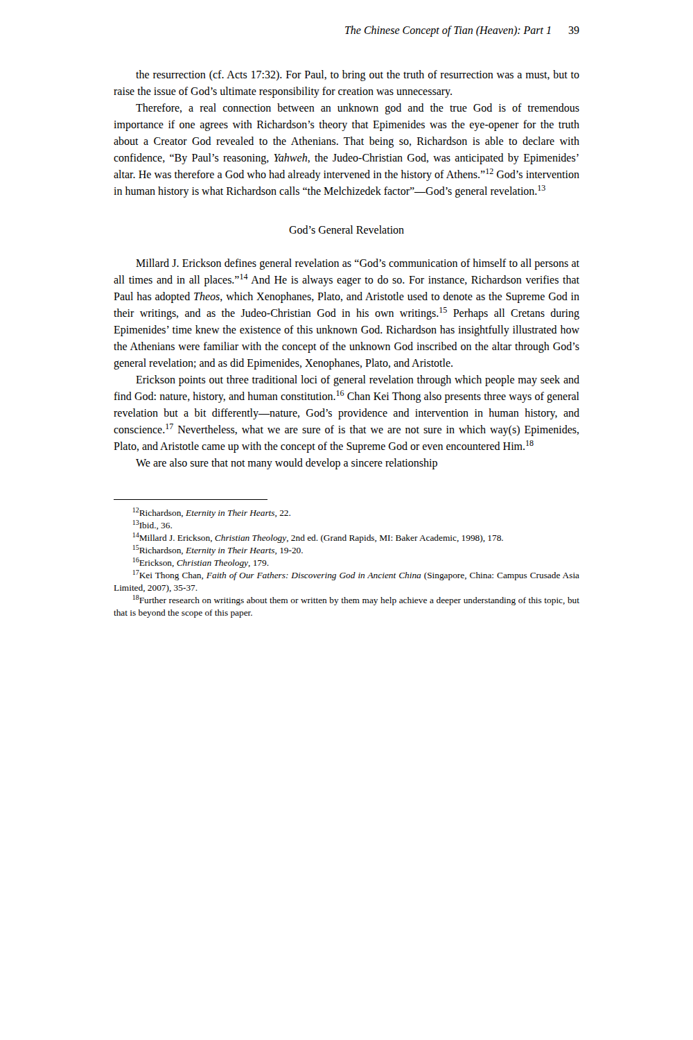The Chinese Concept of Tian (Heaven): Part 139
the resurrection (cf. Acts 17:32). For Paul, to bring out the truth of resurrection was a must, but to raise the issue of God’s ultimate responsibility for creation was unnecessary.
Therefore, a real connection between an unknown god and the true God is of tremendous importance if one agrees with Richardson’s theory that Epimenides was the eye-opener for the truth about a Creator God revealed to the Athenians. That being so, Richardson is able to declare with confidence, “By Paul’s reasoning, Yahweh, the Judeo-Christian God, was anticipated by Epimenides’ altar. He was therefore a God who had already intervened in the history of Athens.”12 God’s intervention in human history is what Richardson calls “the Melchizedek factor”—God’s general revelation.13
God’s General Revelation
Millard J. Erickson defines general revelation as “God’s communication of himself to all persons at all times and in all places.”14 And He is always eager to do so. For instance, Richardson verifies that Paul has adopted Theos, which Xenophanes, Plato, and Aristotle used to denote as the Supreme God in their writings, and as the Judeo-Christian God in his own writings.15 Perhaps all Cretans during Epimenides’ time knew the existence of this unknown God. Richardson has insightfully illustrated how the Athenians were familiar with the concept of the unknown God inscribed on the altar through God’s general revelation; and as did Epimenides, Xenophanes, Plato, and Aristotle.
Erickson points out three traditional loci of general revelation through which people may seek and find God: nature, history, and human constitution.16 Chan Kei Thong also presents three ways of general revelation but a bit differently—nature, God’s providence and intervention in human history, and conscience.17 Nevertheless, what we are sure of is that we are not sure in which way(s) Epimenides, Plato, and Aristotle came up with the concept of the Supreme God or even encountered Him.18
We are also sure that not many would develop a sincere relationship
12Richardson, Eternity in Their Hearts, 22.
13Ibid., 36.
14Millard J. Erickson, Christian Theology, 2nd ed. (Grand Rapids, MI: Baker Academic, 1998), 178.
15Richardson, Eternity in Their Hearts, 19-20.
16Erickson, Christian Theology, 179.
17Kei Thong Chan, Faith of Our Fathers: Discovering God in Ancient China (Singapore, China: Campus Crusade Asia Limited, 2007), 35-37.
18Further research on writings about them or written by them may help achieve a deeper understanding of this topic, but that is beyond the scope of this paper.